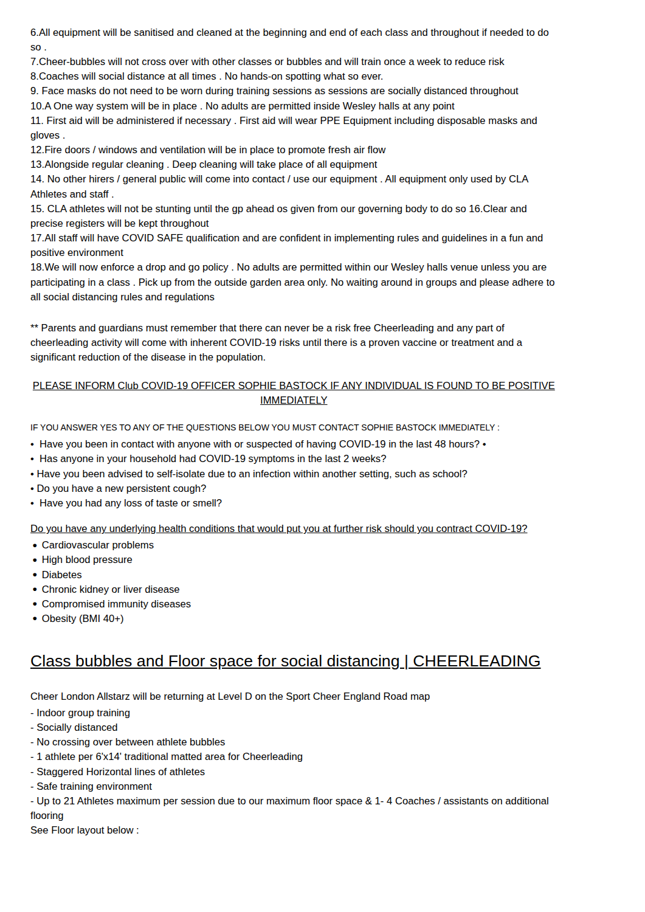6.All equipment will be sanitised and cleaned at the beginning and end of each class and throughout if needed to do so .
7.Cheer-bubbles will not cross over with other classes or bubbles and will train once a week to reduce risk
8.Coaches will social distance at all times . No hands-on spotting what so ever.
9. Face masks do not need to be worn during training sessions as sessions are socially distanced throughout
10.A One way system will be in place . No adults are permitted inside Wesley halls at any point
11. First aid will be administered if necessary . First aid will wear PPE Equipment including disposable masks and gloves .
12.Fire doors / windows and ventilation will be in place to promote fresh air flow
13.Alongside regular cleaning . Deep cleaning will take place of all equipment
14. No other hirers / general public will come into contact / use our equipment . All equipment only used by CLA Athletes and staff .
15. CLA athletes will not be stunting until the gp ahead os given from our governing body to do so 16.Clear and precise registers will be kept throughout
17.All staff will have COVID SAFE qualification and are confident in implementing rules and guidelines in a fun and positive environment
18.We will now enforce a drop and go policy . No adults are permitted within our Wesley halls venue unless you are participating in a class . Pick up from the outside garden area only. No waiting around in groups and please adhere to all social distancing rules and regulations
** Parents and guardians must remember that there can never be a risk free Cheerleading and any part of cheerleading activity will come with inherent COVID-19 risks until there is a proven vaccine or treatment and a significant reduction of the disease in the population.
PLEASE INFORM Club COVID-19 OFFICER SOPHIE BASTOCK IF ANY INDIVIDUAL IS FOUND TO BE POSITIVE IMMEDIATELY
IF YOU ANSWER YES TO ANY OF THE QUESTIONS BELOW YOU MUST CONTACT SOPHIE BASTOCK IMMEDIATELY :
• Have you been in contact with anyone with or suspected of having COVID-19 in the last 48 hours? •
• Has anyone in your household had COVID-19 symptoms in the last 2 weeks?
• Have you been advised to self-isolate due to an infection within another setting, such as school?
• Do you have a new persistent cough?
• Have you had any loss of taste or smell?
Do you have any underlying health conditions that would put you at further risk should you contract COVID-19?
Cardiovascular problems
High blood pressure
Diabetes
Chronic kidney or liver disease
Compromised immunity diseases
Obesity (BMI 40+)
Class bubbles and Floor space for social distancing | CHEERLEADING
Cheer London Allstarz will be returning at Level D on the Sport Cheer England Road map
Indoor group training
Socially distanced
No crossing over between athlete bubbles
1 athlete per 6'x14' traditional matted area for Cheerleading
Staggered Horizontal lines of athletes
Safe training environment
Up to 21 Athletes maximum per session due to our maximum floor space & 1- 4 Coaches / assistants on additional flooring
See Floor layout below :